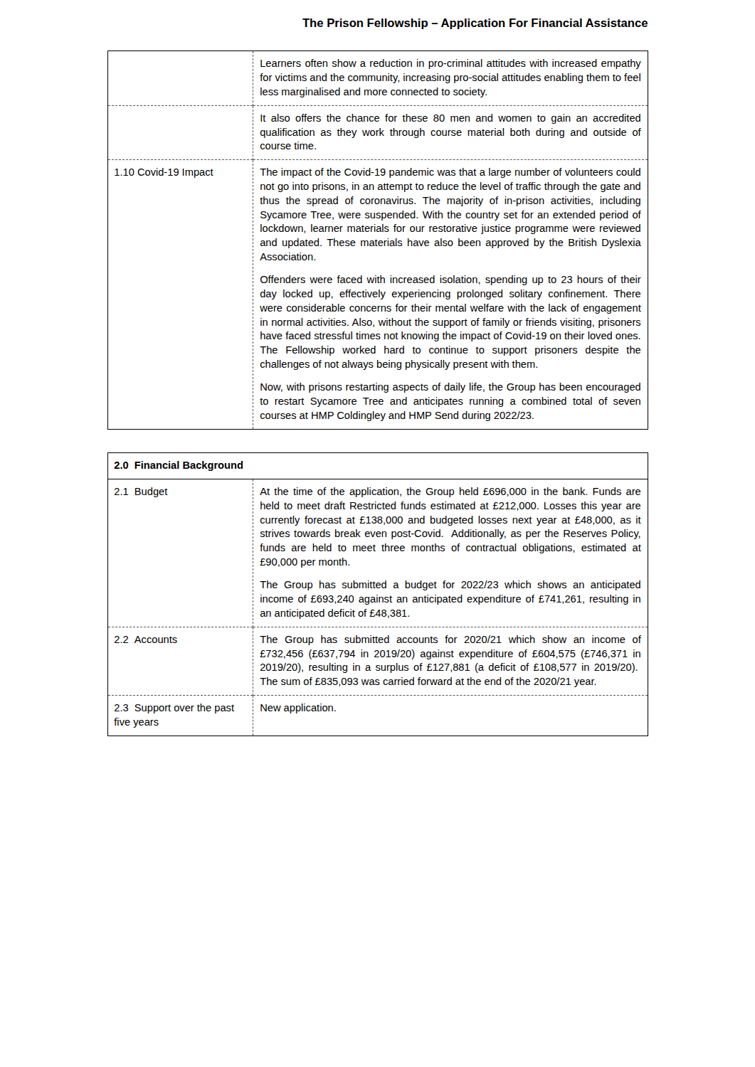The Prison Fellowship – Application For Financial Assistance
| | Learners often show a reduction in pro-criminal attitudes with increased empathy for victims and the community, increasing pro-social attitudes enabling them to feel less marginalised and more connected to society. |
| | It also offers the chance for these 80 men and women to gain an accredited qualification as they work through course material both during and outside of course time. |
| 1.10 Covid-19 Impact | The impact of the Covid-19 pandemic was that a large number of volunteers could not go into prisons, in an attempt to reduce the level of traffic through the gate and thus the spread of coronavirus. The majority of in-prison activities, including Sycamore Tree, were suspended. With the country set for an extended period of lockdown, learner materials for our restorative justice programme were reviewed and updated. These materials have also been approved by the British Dyslexia Association. Offenders were faced with increased isolation, spending up to 23 hours of their day locked up, effectively experiencing prolonged solitary confinement. There were considerable concerns for their mental welfare with the lack of engagement in normal activities. Also, without the support of family or friends visiting, prisoners have faced stressful times not knowing the impact of Covid-19 on their loved ones. The Fellowship worked hard to continue to support prisoners despite the challenges of not always being physically present with them. Now, with prisons restarting aspects of daily life, the Group has been encouraged to restart Sycamore Tree and anticipates running a combined total of seven courses at HMP Coldingley and HMP Send during 2022/23. |
| 2.0 Financial Background |
| 2.1 Budget | At the time of the application, the Group held £696,000 in the bank. Funds are held to meet draft Restricted funds estimated at £212,000. Losses this year are currently forecast at £138,000 and budgeted losses next year at £48,000, as it strives towards break even post-Covid. Additionally, as per the Reserves Policy, funds are held to meet three months of contractual obligations, estimated at £90,000 per month. The Group has submitted a budget for 2022/23 which shows an anticipated income of £693,240 against an anticipated expenditure of £741,261, resulting in an anticipated deficit of £48,381. |
| 2.2 Accounts | The Group has submitted accounts for 2020/21 which show an income of £732,456 (£637,794 in 2019/20) against expenditure of £604,575 (£746,371 in 2019/20), resulting in a surplus of £127,881 (a deficit of £108,577 in 2019/20). The sum of £835,093 was carried forward at the end of the 2020/21 year. |
| 2.3 Support over the past five years | New application. |